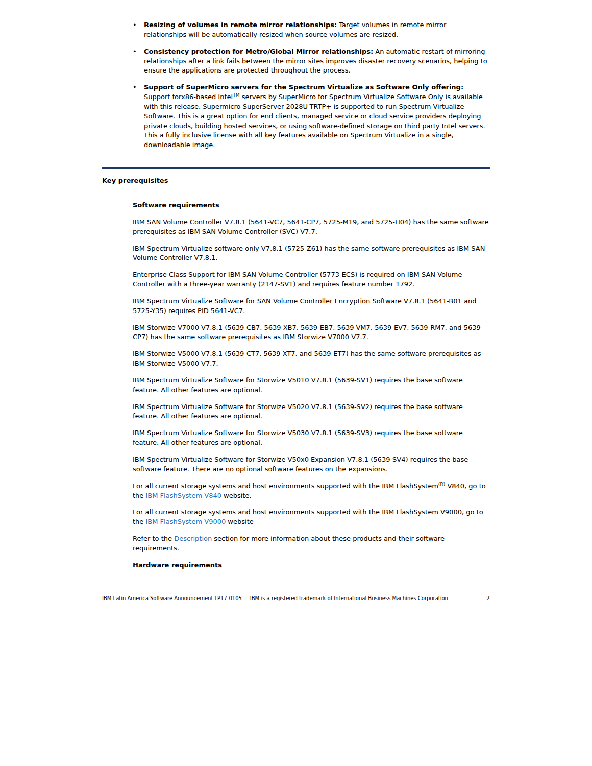Resizing of volumes in remote mirror relationships: Target volumes in remote mirror relationships will be automatically resized when source volumes are resized.
Consistency protection for Metro/Global Mirror relationships: An automatic restart of mirroring relationships after a link fails between the mirror sites improves disaster recovery scenarios, helping to ensure the applications are protected throughout the process.
Support of SuperMicro servers for the Spectrum Virtualize as Software Only offering: Support forx86-based IntelTM servers by SuperMicro for Spectrum Virtualize Software Only is available with this release. Supermicro SuperServer 2028U-TRTP+ is supported to run Spectrum Virtualize Software. This is a great option for end clients, managed service or cloud service providers deploying private clouds, building hosted services, or using software-defined storage on third party Intel servers. This a fully inclusive license with all key features available on Spectrum Virtualize in a single, downloadable image.
Key prerequisites
Software requirements
IBM SAN Volume Controller V7.8.1 (5641-VC7, 5641-CP7, 5725-M19, and 5725-H04) has the same software prerequisites as IBM SAN Volume Controller (SVC) V7.7.
IBM Spectrum Virtualize software only V7.8.1 (5725-Z61) has the same software prerequisites as IBM SAN Volume Controller V7.8.1.
Enterprise Class Support for IBM SAN Volume Controller (5773-ECS) is required on IBM SAN Volume Controller with a three-year warranty (2147-SV1) and requires feature number 1792.
IBM Spectrum Virtualize Software for SAN Volume Controller Encryption Software V7.8.1 (5641-B01 and 5725-Y35) requires PID 5641-VC7.
IBM Storwize V7000 V7.8.1 (5639-CB7, 5639-XB7, 5639-EB7, 5639-VM7, 5639-EV7, 5639-RM7, and 5639-CP7) has the same software prerequisites as IBM Storwize V7000 V7.7.
IBM Storwize V5000 V7.8.1 (5639-CT7, 5639-XT7, and 5639-ET7) has the same software prerequisites as IBM Storwize V5000 V7.7.
IBM Spectrum Virtualize Software for Storwize V5010 V7.8.1 (5639-SV1) requires the base software feature. All other features are optional.
IBM Spectrum Virtualize Software for Storwize V5020 V7.8.1 (5639-SV2) requires the base software feature. All other features are optional.
IBM Spectrum Virtualize Software for Storwize V5030 V7.8.1 (5639-SV3) requires the base software feature. All other features are optional.
IBM Spectrum Virtualize Software for Storwize V50x0 Expansion V7.8.1 (5639-SV4) requires the base software feature. There are no optional software features on the expansions.
For all current storage systems and host environments supported with the IBM FlashSystem(R) V840, go to the IBM FlashSystem V840 website.
For all current storage systems and host environments supported with the IBM FlashSystem V9000, go to the IBM FlashSystem V9000 website
Refer to the Description section for more information about these products and their software requirements.
Hardware requirements
IBM Latin America Software Announcement LP17-0105 IBM is a registered trademark of International Business Machines Corporation
2